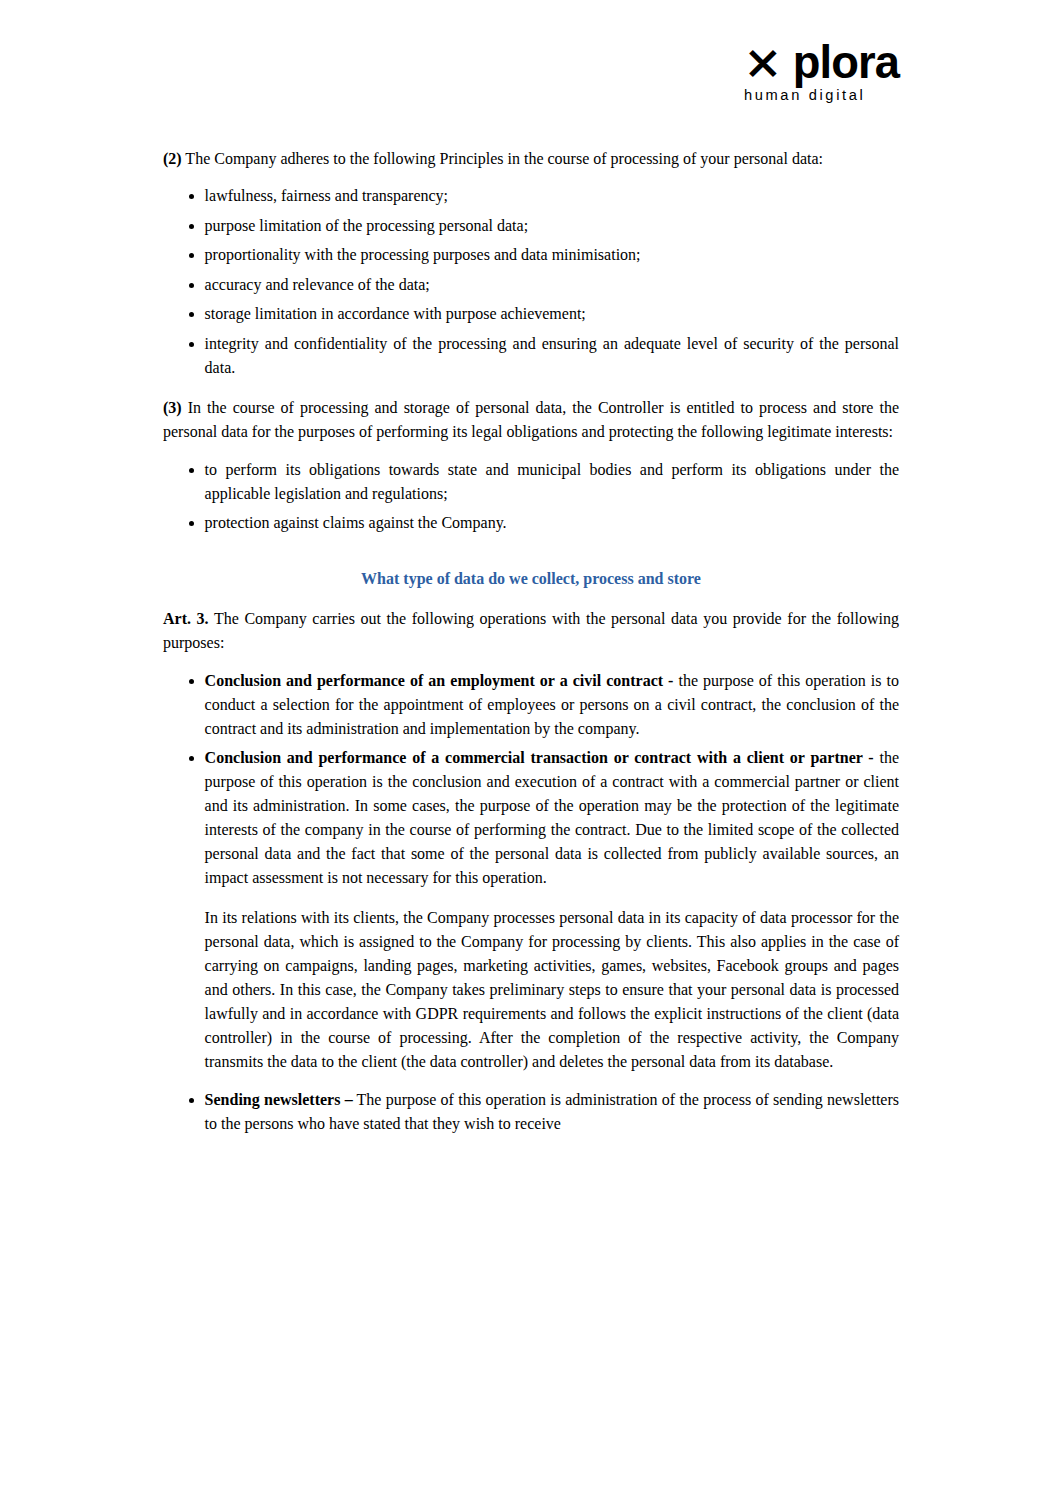⨯ plora
human digital
(2) The Company adheres to the following Principles in the course of processing of your personal data:
lawfulness, fairness and transparency;
purpose limitation of the processing personal data;
proportionality with the processing purposes and data minimisation;
accuracy and relevance of the data;
storage limitation in accordance with purpose achievement;
integrity and confidentiality of the processing and ensuring an adequate level of security of the personal data.
(3) In the course of processing and storage of personal data, the Controller is entitled to process and store the personal data for the purposes of performing its legal obligations and protecting the following legitimate interests:
to perform its obligations towards state and municipal bodies and perform its obligations under the applicable legislation and regulations;
protection against claims against the Company.
What type of data do we collect, process and store
Art. 3. The Company carries out the following operations with the personal data you provide for the following purposes:
Conclusion and performance of an employment or a civil contract - the purpose of this operation is to conduct a selection for the appointment of employees or persons on a civil contract, the conclusion of the contract and its administration and implementation by the company.
Conclusion and performance of a commercial transaction or contract with a client or partner - the purpose of this operation is the conclusion and execution of a contract with a commercial partner or client and its administration. In some cases, the purpose of the operation may be the protection of the legitimate interests of the company in the course of performing the contract. Due to the limited scope of the collected personal data and the fact that some of the personal data is collected from publicly available sources, an impact assessment is not necessary for this operation.
In its relations with its clients, the Company processes personal data in its capacity of data processor for the personal data, which is assigned to the Company for processing by clients. This also applies in the case of carrying on campaigns, landing pages, marketing activities, games, websites, Facebook groups and pages and others. In this case, the Company takes preliminary steps to ensure that your personal data is processed lawfully and in accordance with GDPR requirements and follows the explicit instructions of the client (data controller) in the course of processing. After the completion of the respective activity, the Company transmits the data to the client (the data controller) and deletes the personal data from its database.
Sending newsletters – The purpose of this operation is administration of the process of sending newsletters to the persons who have stated that they wish to receive